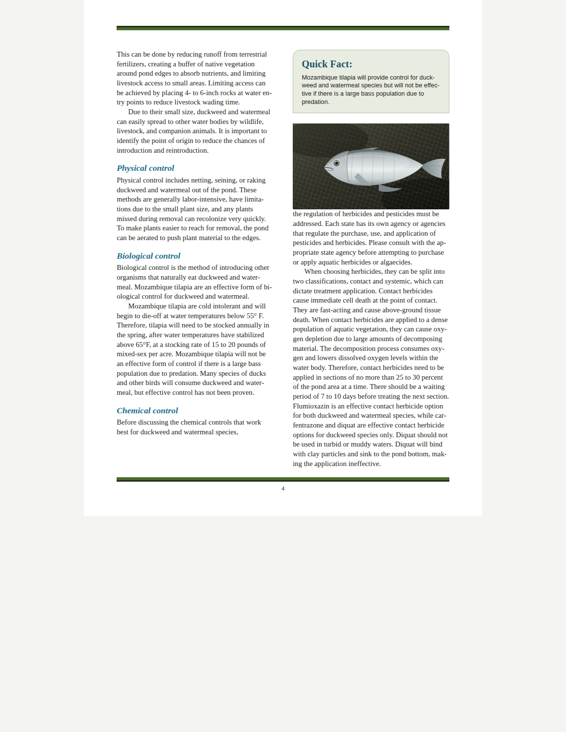This can be done by reducing runoff from terrestrial fertilizers, creating a buffer of native vegetation around pond edges to absorb nutrients, and limiting livestock access to small areas. Limiting access can be achieved by placing 4- to 6-inch rocks at water entry points to reduce livestock wading time.
Due to their small size, duckweed and watermeal can easily spread to other water bodies by wildlife, livestock, and companion animals. It is important to identify the point of origin to reduce the chances of introduction and reintroduction.
Physical control
Physical control includes netting, seining, or raking duckweed and watermeal out of the pond. These methods are generally labor-intensive, have limitations due to the small plant size, and any plants missed during removal can recolonize very quickly. To make plants easier to reach for removal, the pond can be aerated to push plant material to the edges.
Biological control
Biological control is the method of introducing other organisms that naturally eat duckweed and watermeal. Mozambique tilapia are an effective form of biological control for duckweed and watermeal.
Mozambique tilapia are cold intolerant and will begin to die-off at water temperatures below 55° F. Therefore, tilapia will need to be stocked annually in the spring, after water temperatures have stabilized above 65°F, at a stocking rate of 15 to 20 pounds of mixed-sex per acre. Mozambique tilapia will not be an effective form of control if there is a large bass population due to predation. Many species of ducks and other birds will consume duckweed and watermeal, but effective control has not been proven.
Chemical control
Before discussing the chemical controls that work best for duckweed and watermeal species,
Quick Fact:
Mozambique tilapia will provide control for duckweed and watermeal species but will not be effective if there is a large bass population due to predation.
the regulation of herbicides and pesticides must be addressed. Each state has its own agency or agencies that regulate the purchase, use, and application of pesticides and herbicides. Please consult with the appropriate state agency before attempting to purchase or apply aquatic herbicides or algaecides.
When choosing herbicides, they can be split into two classifications, contact and systemic, which can dictate treatment application. Contact herbicides cause immediate cell death at the point of contact. They are fast-acting and cause above-ground tissue death. When contact herbicides are applied to a dense population of aquatic vegetation, they can cause oxygen depletion due to large amounts of decomposing material. The decomposition process consumes oxygen and lowers dissolved oxygen levels within the water body. Therefore, contact herbicides need to be applied in sections of no more than 25 to 30 percent of the pond area at a time. There should be a waiting period of 7 to 10 days before treating the next section. Flumioxazin is an effective contact herbicide option for both duckweed and watermeal species, while carfentrazone and diquat are effective contact herbicide options for duckweed species only. Diquat should not be used in turbid or muddy waters. Diquat will bind with clay particles and sink to the pond bottom, making the application ineffective.
4